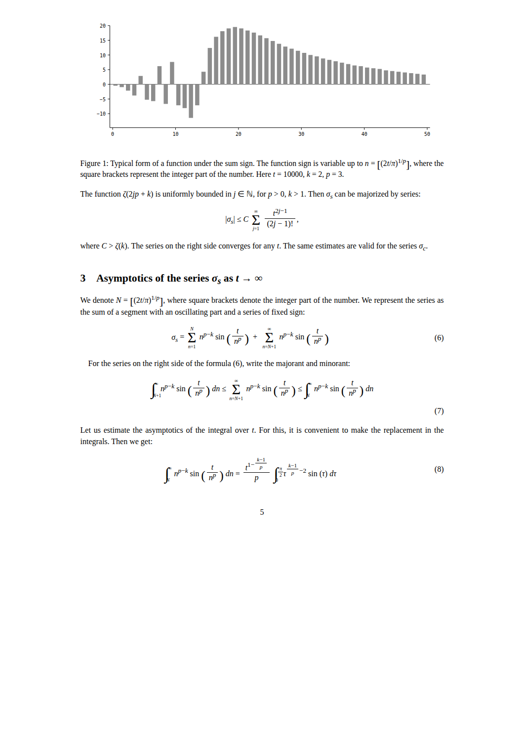20 15 10 5 0 −5 −10 0 10 20 30 40 50
Figure 1: Typical form of a function under the sum sign. The function sign is variable up to n = [(2t/π)1/p], where the square brackets represent the integer part of the number. Here t = 10000, k = 2, p = 3.
The function ζ(2jp + k) is uniformly bounded in j ∈ ℕ, for p > 0, k > 1. Then σs can be majorized by series:
|σs| ≤ C ∞Σj=1 t2j−1(2j − 1)!,
where C > ζ(k). The series on the right side converges for any t. The same estimates are valid for the series σc.
3 Asymptotics of the series σs as t → ∞
We denote N = [(2t/π)1/p], where square brackets denote the integer part of the number. We represent the series as the sum of a segment with an oscillating part and a series of fixed sign:
σs = NΣn=1 np−k sin (tnp) + ∞Σn=N+1 np−k sin (tnp)
(6)
For the series on the right side of the formula (6), write the majorant and minorant:
∞∫N+1 np−k sin (tnp) dn ≤ ∞Σn=N+1 np−k sin (tnp) ≤ ∞∫N np−k sin (tnp) dn
(7)
Let us estimate the asymptotics of the integral over t. For this, it is convenient to make the replacement in the integrals. Then we get:
∞∫N np−k sin (tnp) dn = t1−k−1 p p π 2∫0 τk−1 p−2 sin (τ) dτ
(8)
5